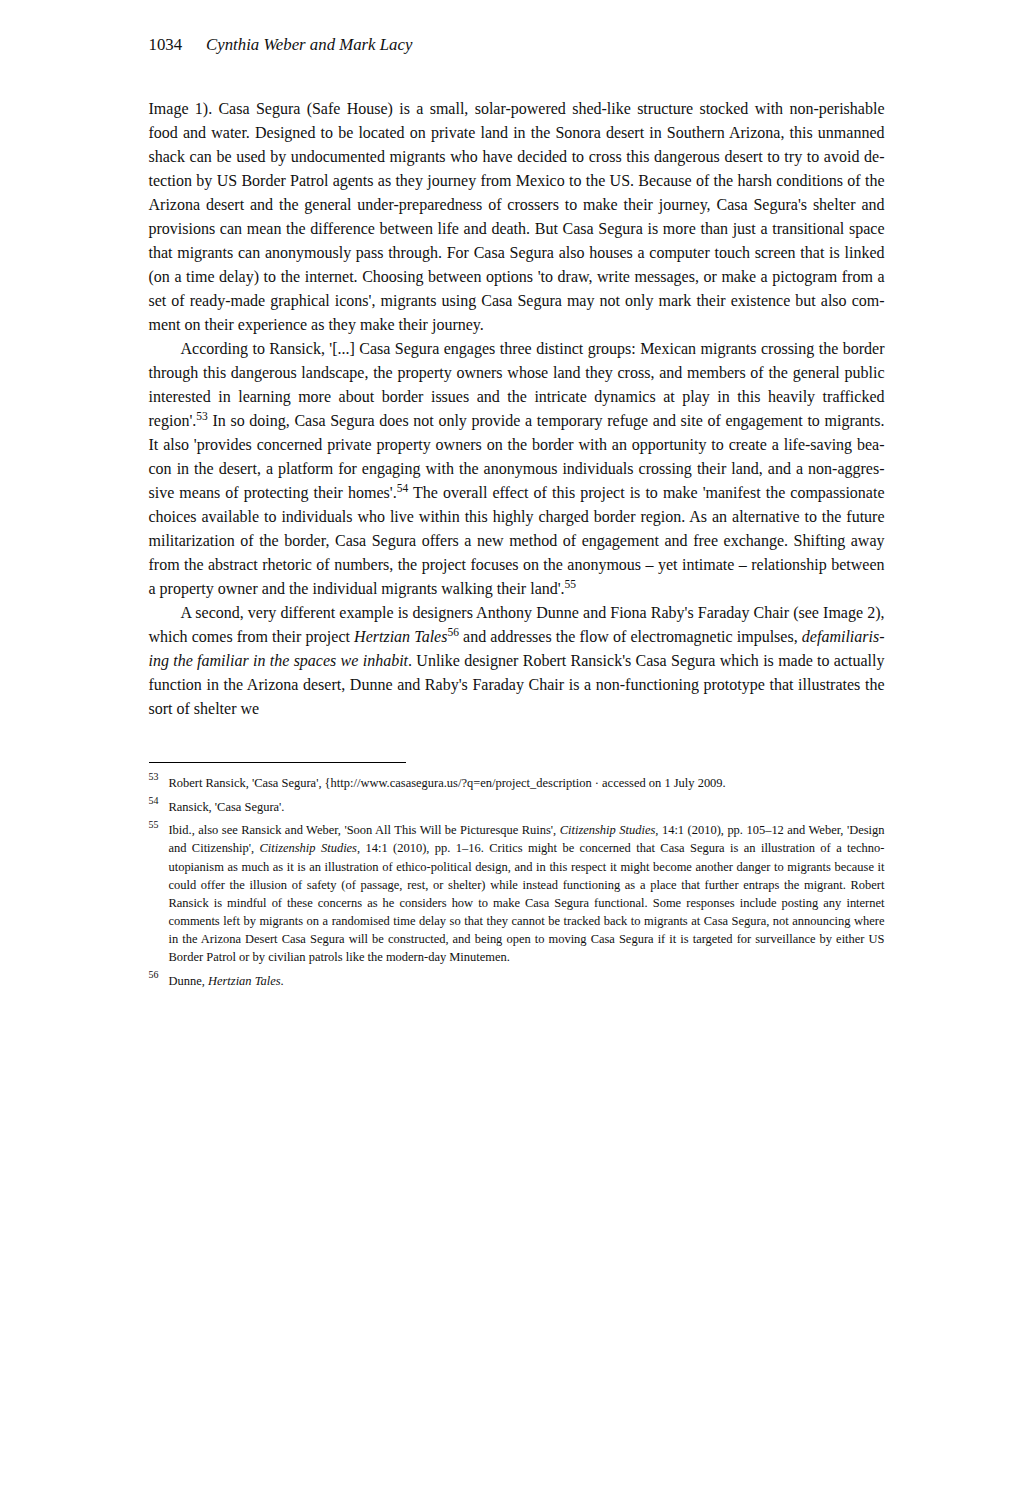1034 Cynthia Weber and Mark Lacy
Image 1). Casa Segura (Safe House) is a small, solar-powered shed-like structure stocked with non-perishable food and water. Designed to be located on private land in the Sonora desert in Southern Arizona, this unmanned shack can be used by undocumented migrants who have decided to cross this dangerous desert to try to avoid detection by US Border Patrol agents as they journey from Mexico to the US. Because of the harsh conditions of the Arizona desert and the general under-preparedness of crossers to make their journey, Casa Segura's shelter and provisions can mean the difference between life and death. But Casa Segura is more than just a transitional space that migrants can anonymously pass through. For Casa Segura also houses a computer touch screen that is linked (on a time delay) to the internet. Choosing between options 'to draw, write messages, or make a pictogram from a set of ready-made graphical icons', migrants using Casa Segura may not only mark their existence but also comment on their experience as they make their journey.
According to Ransick, '[...] Casa Segura engages three distinct groups: Mexican migrants crossing the border through this dangerous landscape, the property owners whose land they cross, and members of the general public interested in learning more about border issues and the intricate dynamics at play in this heavily trafficked region'.53 In so doing, Casa Segura does not only provide a temporary refuge and site of engagement to migrants. It also 'provides concerned private property owners on the border with an opportunity to create a life-saving beacon in the desert, a platform for engaging with the anonymous individuals crossing their land, and a non-aggressive means of protecting their homes'.54 The overall effect of this project is to make 'manifest the compassionate choices available to individuals who live within this highly charged border region. As an alternative to the future militarization of the border, Casa Segura offers a new method of engagement and free exchange. Shifting away from the abstract rhetoric of numbers, the project focuses on the anonymous – yet intimate – relationship between a property owner and the individual migrants walking their land'.55
A second, very different example is designers Anthony Dunne and Fiona Raby's Faraday Chair (see Image 2), which comes from their project Hertzian Tales56 and addresses the flow of electromagnetic impulses, defamiliarising the familiar in the spaces we inhabit. Unlike designer Robert Ransick's Casa Segura which is made to actually function in the Arizona desert, Dunne and Raby's Faraday Chair is a non-functioning prototype that illustrates the sort of shelter we
53 Robert Ransick, 'Casa Segura', {http://www.casasegura.us/?q=en/project_description · accessed on 1 July 2009.
54 Ransick, 'Casa Segura'.
55 Ibid., also see Ransick and Weber, 'Soon All This Will be Picturesque Ruins', Citizenship Studies, 14:1 (2010), pp. 105–12 and Weber, 'Design and Citizenship', Citizenship Studies, 14:1 (2010), pp. 1–16. Critics might be concerned that Casa Segura is an illustration of a techno-utopianism as much as it is an illustration of ethico-political design, and in this respect it might become another danger to migrants because it could offer the illusion of safety (of passage, rest, or shelter) while instead functioning as a place that further entraps the migrant. Robert Ransick is mindful of these concerns as he considers how to make Casa Segura functional. Some responses include posting any internet comments left by migrants on a randomised time delay so that they cannot be tracked back to migrants at Casa Segura, not announcing where in the Arizona Desert Casa Segura will be constructed, and being open to moving Casa Segura if it is targeted for surveillance by either US Border Patrol or by civilian patrols like the modern-day Minutemen.
56 Dunne, Hertzian Tales.